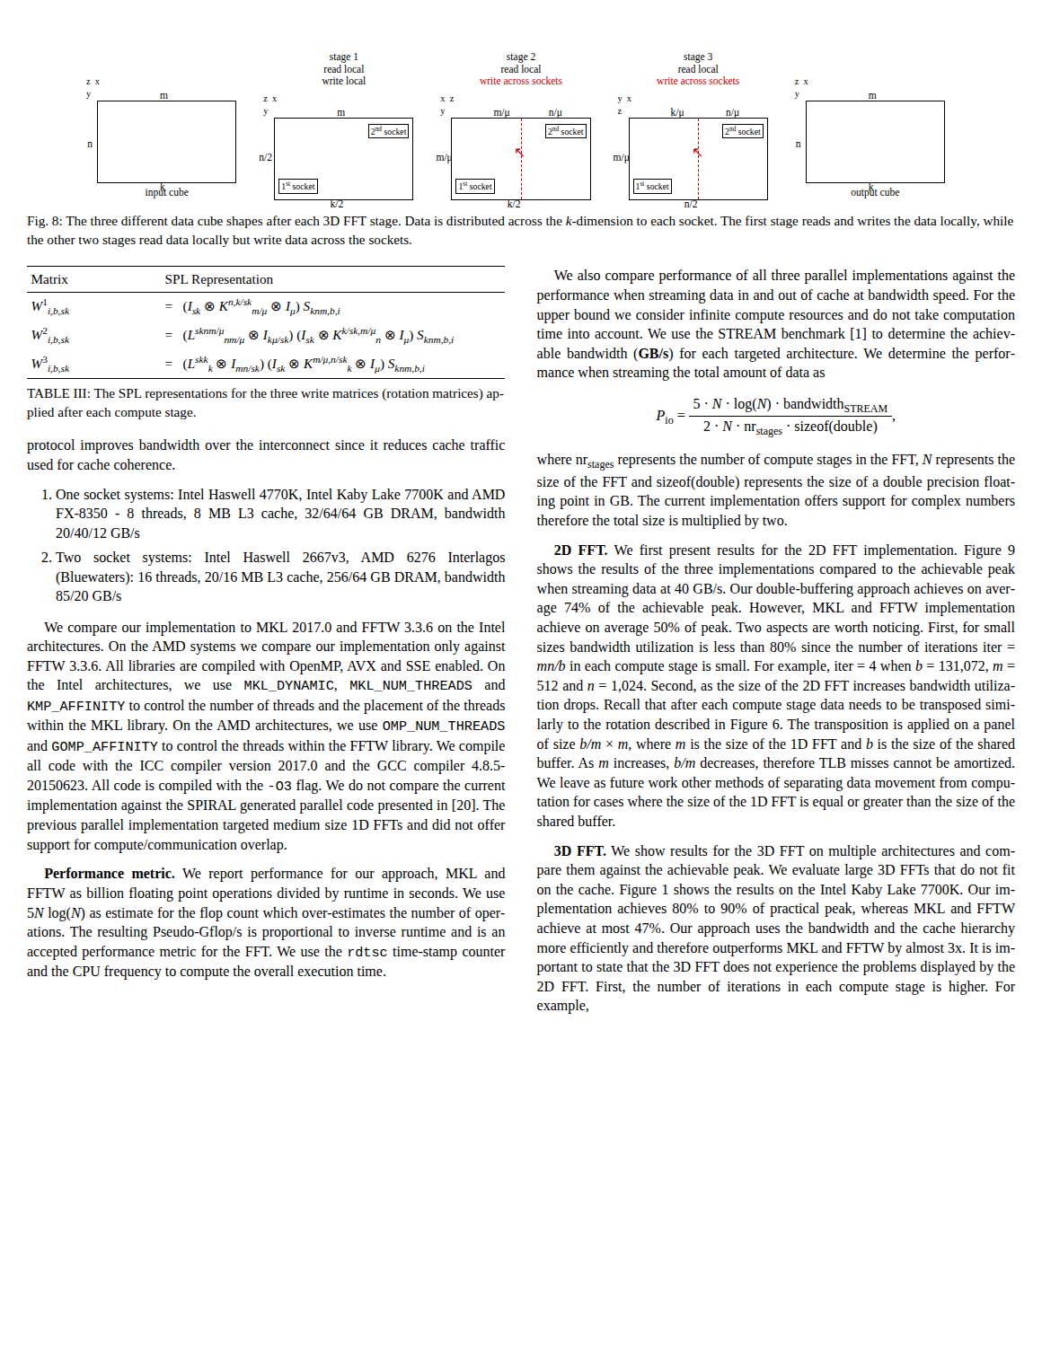z x
y
m n k
input cube
stage 1
read local
write local
z x
y
2nd socket 1st socket m n/2 k/2
stage 2
read local
write across sockets
x z
y
2nd socket 1st socket ↖ m/μ n/μ m/μ k/2
stage 3
read local
write across sockets
y x
z
2nd socket 1st socket ↖ k/μ n/μ m/μ n/2
z x
y
m n k
output cube
Fig. 8: The three different data cube shapes after each 3D FFT stage. Data is distributed across the k-dimension to each socket. The first stage reads and writes the data locally, while the other two stages read data locally but write data across the sockets.
| Matrix | SPL Representation |
| --- | --- |
| W 1 i,b,sk | = ( I sk ⊗ K n,k/sk m/μ ⊗ I μ ) S knm,b,i |
| W 2 i,b,sk | = ( L sknm/μ nm/μ ⊗ I kμ/sk ) ( I sk ⊗ K k/sk,m/μ n ⊗ I μ ) S knm,b,i |
| W 3 i,b,sk | = ( L skk k ⊗ I mn/sk ) ( I sk ⊗ K m/μ,n/sk k ⊗ I μ ) S knm,b,i |
TABLE III: The SPL representations for the three write matrices (rotation matrices) applied after each compute stage.
protocol improves bandwidth over the interconnect since it reduces cache traffic used for cache coherence.
One socket systems: Intel Haswell 4770K, Intel Kaby Lake 7700K and AMD FX-8350 - 8 threads, 8 MB L3 cache, 32/64/64 GB DRAM, bandwidth 20/40/12 GB/s
Two socket systems: Intel Haswell 2667v3, AMD 6276 Interlagos (Bluewaters): 16 threads, 20/16 MB L3 cache, 256/64 GB DRAM, bandwidth 85/20 GB/s
We compare our implementation to MKL 2017.0 and FFTW 3.3.6 on the Intel architectures. On the AMD systems we compare our implementation only against FFTW 3.3.6. All libraries are compiled with OpenMP, AVX and SSE enabled. On the Intel architectures, we use MKL_DYNAMIC, MKL_NUM_THREADS and KMP_AFFINITY to control the number of threads and the placement of the threads within the MKL library. On the AMD architectures, we use OMP_NUM_THREADS and GOMP_AFFINITY to control the threads within the FFTW library. We compile all code with the ICC compiler version 2017.0 and the GCC compiler 4.8.5-20150623. All code is compiled with the -O3 flag. We do not compare the current implementation against the SPIRAL generated parallel code presented in [20]. The previous parallel implementation targeted medium size 1D FFTs and did not offer support for compute/communication overlap.
Performance metric. We report performance for our approach, MKL and FFTW as billion floating point operations divided by runtime in seconds. We use 5N log(N) as estimate for the flop count which over-estimates the number of operations. The resulting Pseudo-Gflop/s is proportional to inverse runtime and is an accepted performance metric for the FFT. We use the rdtsc time-stamp counter and the CPU frequency to compute the overall execution time.
We also compare performance of all three parallel implementations against the performance when streaming data in and out of cache at bandwidth speed. For the upper bound we consider infinite compute resources and do not take computation time into account. We use the STREAM benchmark [1] to determine the achievable bandwidth (GB/s) for each targeted architecture. We determine the performance when streaming the total amount of data as
Pio = 5 · N · log(N) · bandwidthSTREAM 2 · N · nrstages · sizeof(double) ,
where nrstages represents the number of compute stages in the FFT, N represents the size of the FFT and sizeof(double) represents the size of a double precision floating point in GB. The current implementation offers support for complex numbers therefore the total size is multiplied by two.
2D FFT. We first present results for the 2D FFT implementation. Figure 9 shows the results of the three implementations compared to the achievable peak when streaming data at 40 GB/s. Our double-buffering approach achieves on average 74% of the achievable peak. However, MKL and FFTW implementation achieve on average 50% of peak. Two aspects are worth noticing. First, for small sizes bandwidth utilization is less than 80% since the number of iterations iter = mn/b in each compute stage is small. For example, iter = 4 when b = 131,072, m = 512 and n = 1,024. Second, as the size of the 2D FFT increases bandwidth utilization drops. Recall that after each compute stage data needs to be transposed similarly to the rotation described in Figure 6. The transposition is applied on a panel of size b/m × m, where m is the size of the 1D FFT and b is the size of the shared buffer. As m increases, b/m decreases, therefore TLB misses cannot be amortized. We leave as future work other methods of separating data movement from computation for cases where the size of the 1D FFT is equal or greater than the size of the shared buffer.
3D FFT. We show results for the 3D FFT on multiple architectures and compare them against the achievable peak. We evaluate large 3D FFTs that do not fit on the cache. Figure 1 shows the results on the Intel Kaby Lake 7700K. Our implementation achieves 80% to 90% of practical peak, whereas MKL and FFTW achieve at most 47%. Our approach uses the bandwidth and the cache hierarchy more efficiently and therefore outperforms MKL and FFTW by almost 3x. It is important to state that the 3D FFT does not experience the problems displayed by the 2D FFT. First, the number of iterations in each compute stage is higher. For example,